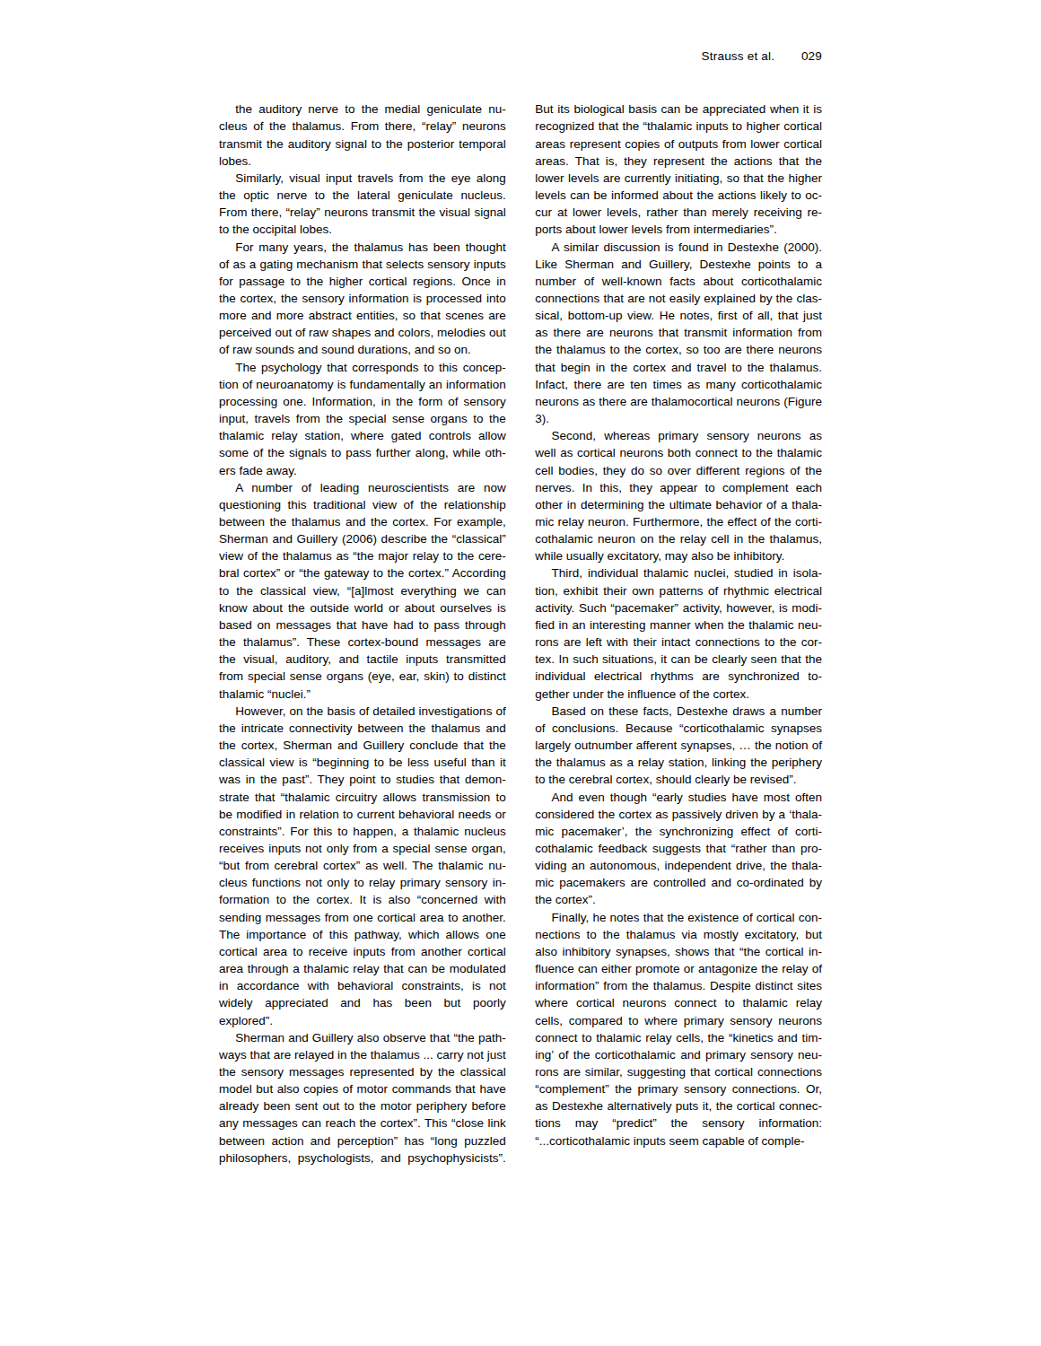Strauss et al. 029
the auditory nerve to the medial geniculate nucleus of the thalamus. From there, “relay” neurons transmit the auditory signal to the posterior temporal lobes.
Similarly, visual input travels from the eye along the optic nerve to the lateral geniculate nucleus. From there, “relay” neurons transmit the visual signal to the occipital lobes.
For many years, the thalamus has been thought of as a gating mechanism that selects sensory inputs for passage to the higher cortical regions. Once in the cortex, the sensory information is processed into more and more abstract entities, so that scenes are perceived out of raw shapes and colors, melodies out of raw sounds and sound durations, and so on.
The psychology that corresponds to this conception of neuroanatomy is fundamentally an information processing one. Information, in the form of sensory input, travels from the special sense organs to the thalamic relay station, where gated controls allow some of the signals to pass further along, while others fade away.
A number of leading neuroscientists are now questioning this traditional view of the relationship between the thalamus and the cortex. For example, Sherman and Guillery (2006) describe the “classical” view of the thalamus as “the major relay to the cerebral cortex” or “the gateway to the cortex.” According to the classical view, “[a]lmost everything we can know about the outside world or about ourselves is based on messages that have had to pass through the thalamus”. These cortex-bound messages are the visual, auditory, and tactile inputs transmitted from special sense organs (eye, ear, skin) to distinct thalamic “nuclei.”
However, on the basis of detailed investigations of the intricate connectivity between the thalamus and the cortex, Sherman and Guillery conclude that the classical view is “beginning to be less useful than it was in the past”. They point to studies that demonstrate that “thalamic circuitry allows transmission to be modified in relation to current behavioral needs or constraints”. For this to happen, a thalamic nucleus receives inputs not only from a special sense organ, “but from cerebral cortex” as well. The thalamic nucleus functions not only to relay primary sensory information to the cortex. It is also “concerned with sending messages from one cortical area to another. The importance of this pathway, which allows one cortical area to receive inputs from another cortical area through a thalamic relay that can be modulated in accordance with behavioral constraints, is not widely appreciated and has been but poorly explored”.
Sherman and Guillery also observe that “the pathways that are relayed in the thalamus ... carry not just the sensory messages represented by the classical model but also copies of motor commands that have already been sent out to the motor periphery before any messages can reach the cortex”. This “close link between action and perception” has “long puzzled philosophers, psychologists, and psychophysicists”. But its biological basis can be appreciated when it is recognized that the “thalamic inputs to higher cortical areas represent copies of outputs from lower cortical areas. That is, they represent the actions that the lower levels are currently initiating, so that the higher levels can be informed about the actions likely to occur at lower levels, rather than merely receiving reports about lower levels from intermediaries”.
A similar discussion is found in Destexhe (2000). Like Sherman and Guillery, Destexhe points to a number of well-known facts about corticothalamic connections that are not easily explained by the classical, bottom-up view. He notes, first of all, that just as there are neurons that transmit information from the thalamus to the cortex, so too are there neurons that begin in the cortex and travel to the thalamus. Infact, there are ten times as many corticothalamic neurons as there are thalamocortical neurons (Figure 3).
Second, whereas primary sensory neurons as well as cortical neurons both connect to the thalamic cell bodies, they do so over different regions of the nerves. In this, they appear to complement each other in determining the ultimate behavior of a thalamic relay neuron. Furthermore, the effect of the corticothalamic neuron on the relay cell in the thalamus, while usually excitatory, may also be inhibitory.
Third, individual thalamic nuclei, studied in isolation, exhibit their own patterns of rhythmic electrical activity. Such “pacemaker” activity, however, is modified in an interesting manner when the thalamic neurons are left with their intact connections to the cortex. In such situations, it can be clearly seen that the individual electrical rhythms are synchronized together under the influence of the cortex.
Based on these facts, Destexhe draws a number of conclusions. Because “corticothalamic synapses largely outnumber afferent synapses, … the notion of the thalamus as a relay station, linking the periphery to the cerebral cortex, should clearly be revised”.
And even though “early studies have most often considered the cortex as passively driven by a ‘thalamic pacemaker’, the synchronizing effect of corticothalamic feedback suggests that “rather than providing an autonomous, independent drive, the thalamic pacemakers are controlled and co-ordinated by the cortex”.
Finally, he notes that the existence of cortical connections to the thalamus via mostly excitatory, but also inhibitory synapses, shows that “the cortical influence can either promote or antagonize the relay of information” from the thalamus. Despite distinct sites where cortical neurons connect to thalamic relay cells, compared to where primary sensory neurons connect to thalamic relay cells, the “kinetics and timing’ of the corticothalamic and primary sensory neurons are similar, suggesting that cortical connections “complement” the primary sensory connections. Or, as Destexhe alternatively puts it, the cortical connections may “predict” the sensory information: “...corticothalamic inputs seem capable of comple-